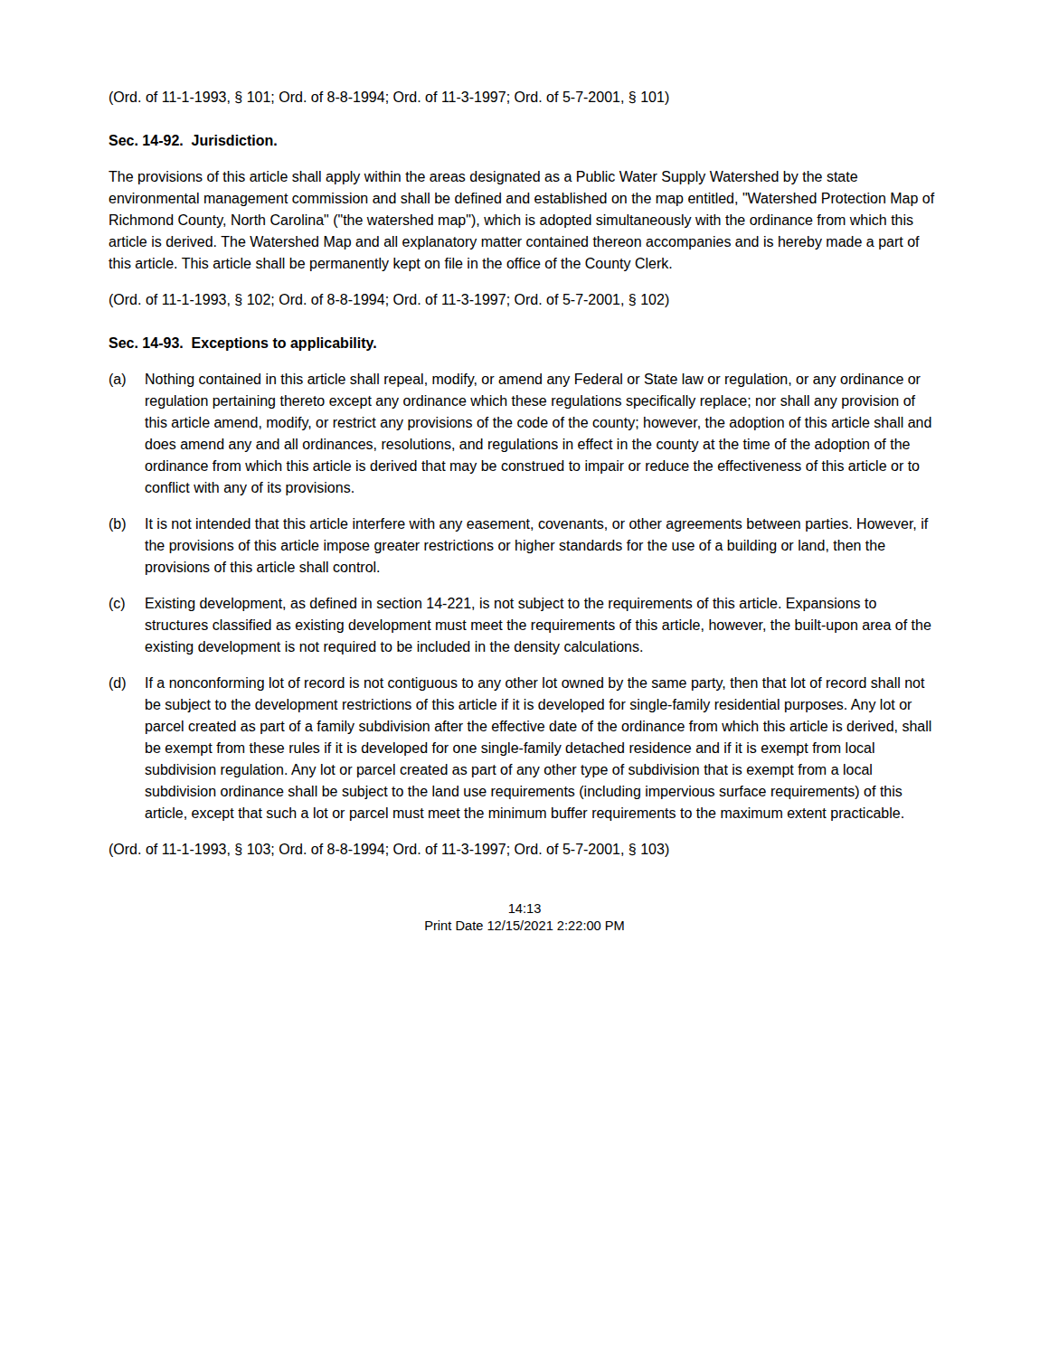(Ord. of 11-1-1993, § 101; Ord. of 8-8-1994; Ord. of 11-3-1997; Ord. of 5-7-2001, § 101)
Sec. 14-92. Jurisdiction.
The provisions of this article shall apply within the areas designated as a Public Water Supply Watershed by the state environmental management commission and shall be defined and established on the map entitled, "Watershed Protection Map of Richmond County, North Carolina" ("the watershed map"), which is adopted simultaneously with the ordinance from which this article is derived. The Watershed Map and all explanatory matter contained thereon accompanies and is hereby made a part of this article. This article shall be permanently kept on file in the office of the County Clerk.
(Ord. of 11-1-1993, § 102; Ord. of 8-8-1994; Ord. of 11-3-1997; Ord. of 5-7-2001, § 102)
Sec. 14-93. Exceptions to applicability.
(a) Nothing contained in this article shall repeal, modify, or amend any Federal or State law or regulation, or any ordinance or regulation pertaining thereto except any ordinance which these regulations specifically replace; nor shall any provision of this article amend, modify, or restrict any provisions of the code of the county; however, the adoption of this article shall and does amend any and all ordinances, resolutions, and regulations in effect in the county at the time of the adoption of the ordinance from which this article is derived that may be construed to impair or reduce the effectiveness of this article or to conflict with any of its provisions.
(b) It is not intended that this article interfere with any easement, covenants, or other agreements between parties. However, if the provisions of this article impose greater restrictions or higher standards for the use of a building or land, then the provisions of this article shall control.
(c) Existing development, as defined in section 14-221, is not subject to the requirements of this article. Expansions to structures classified as existing development must meet the requirements of this article, however, the built-upon area of the existing development is not required to be included in the density calculations.
(d) If a nonconforming lot of record is not contiguous to any other lot owned by the same party, then that lot of record shall not be subject to the development restrictions of this article if it is developed for single-family residential purposes. Any lot or parcel created as part of a family subdivision after the effective date of the ordinance from which this article is derived, shall be exempt from these rules if it is developed for one single-family detached residence and if it is exempt from local subdivision regulation. Any lot or parcel created as part of any other type of subdivision that is exempt from a local subdivision ordinance shall be subject to the land use requirements (including impervious surface requirements) of this article, except that such a lot or parcel must meet the minimum buffer requirements to the maximum extent practicable.
(Ord. of 11-1-1993, § 103; Ord. of 8-8-1994; Ord. of 11-3-1997; Ord. of 5-7-2001, § 103)
14:13
Print Date 12/15/2021 2:22:00 PM